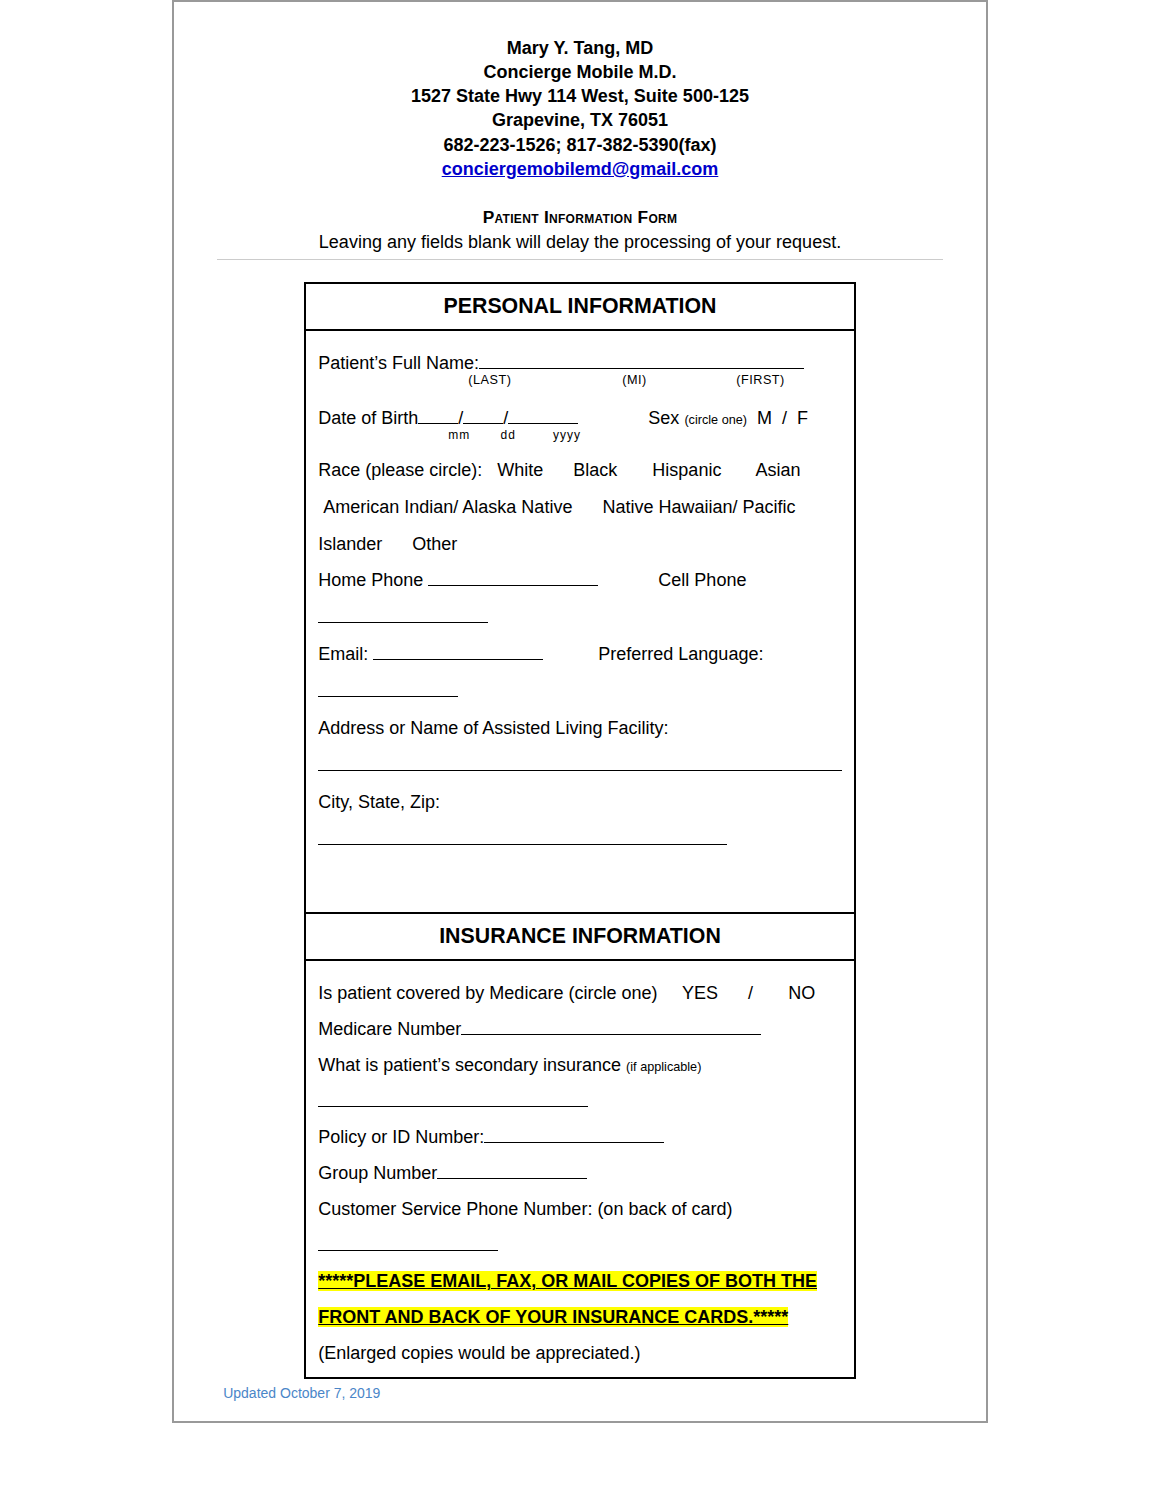Mary Y. Tang, MD
Concierge Mobile M.D.
1527 State Hwy 114 West, Suite 500-125
Grapevine, TX 76051
682-223-1526; 817-382-5390(fax)
conciergemobilemd@gmail.com
Patient Information Form
Leaving any fields blank will delay the processing of your request.
| PERSONAL INFORMATION |
| Patient’s Full Name: (LAST) (MI) (FIRST) Date of Birth / / Sex (circle one) M / F mm dd yyyy Race (please circle): White Black Hispanic Asian American Indian/ Alaska Native Native Hawaiian/ Pacific Islander Other Home Phone Cell Phone Email: Preferred Language: Address or Name of Assisted Living Facility: City, State, Zip: |
| INSURANCE INFORMATION |
| Is patient covered by Medicare (circle one) YES / NO Medicare Number What is patient’s secondary insurance (if applicable) Policy or ID Number: Group Number Customer Service Phone Number: (on back of card) *****PLEASE EMAIL, FAX, OR MAIL COPIES OF BOTH THE FRONT AND BACK OF YOUR INSURANCE CARDS.***** (Enlarged copies would be appreciated.) |
Updated October 7, 2019